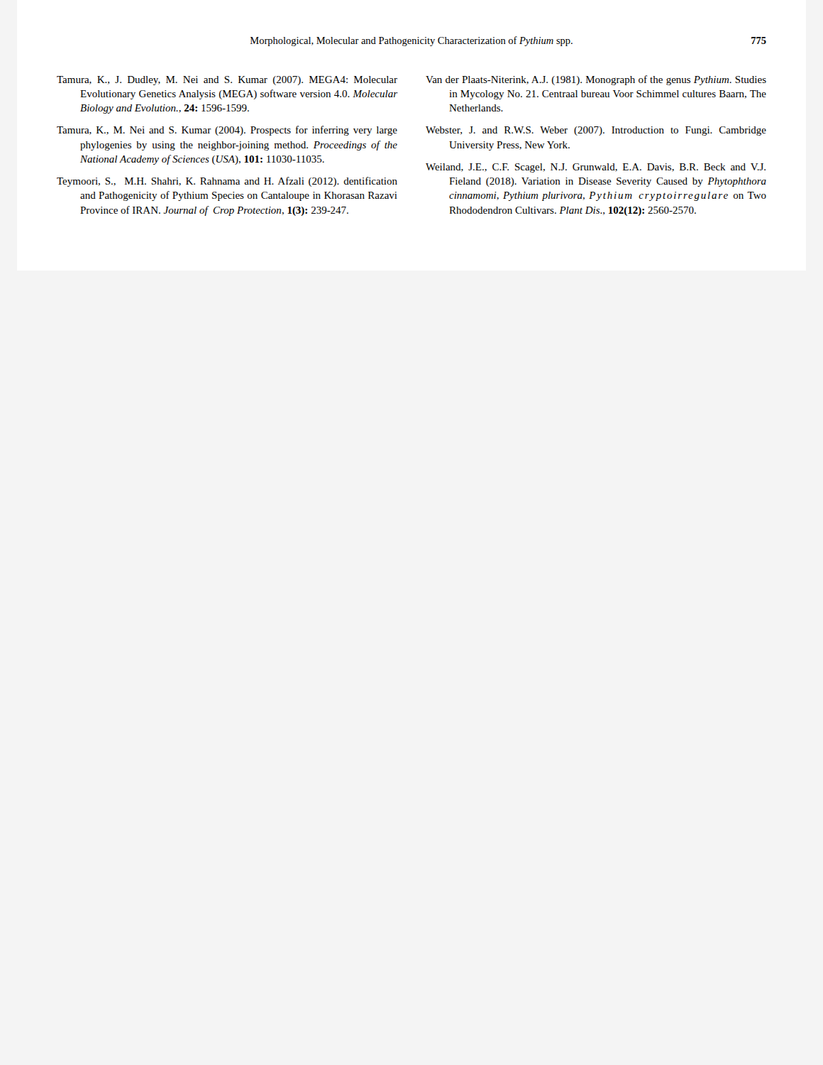Morphological, Molecular and Pathogenicity Characterization of Pythium spp. 775
Tamura, K., J. Dudley, M. Nei and S. Kumar (2007). MEGA4: Molecular Evolutionary Genetics Analysis (MEGA) software version 4.0. Molecular Biology and Evolution., 24: 1596-1599.
Tamura, K., M. Nei and S. Kumar (2004). Prospects for inferring very large phylogenies by using the neighbor-joining method. Proceedings of the National Academy of Sciences (USA), 101: 11030-11035.
Teymoori, S., M.H. Shahri, K. Rahnama and H. Afzali (2012). dentification and Pathogenicity of Pythium Species on Cantaloupe in Khorasan Razavi Province of IRAN. Journal of Crop Protection, 1(3): 239-247.
Van der Plaats-Niterink, A.J. (1981). Monograph of the genus Pythium. Studies in Mycology No. 21. Centraal bureau Voor Schimmel cultures Baarn, The Netherlands.
Webster, J. and R.W.S. Weber (2007). Introduction to Fungi. Cambridge University Press, New York.
Weiland, J.E., C.F. Scagel, N.J. Grunwald, E.A. Davis, B.R. Beck and V.J. Fieland (2018). Variation in Disease Severity Caused by Phytophthora cinnamomi, Pythium plurivora, Pythium cryptoirregulare on Two Rhododendron Cultivars. Plant Dis., 102(12): 2560-2570.